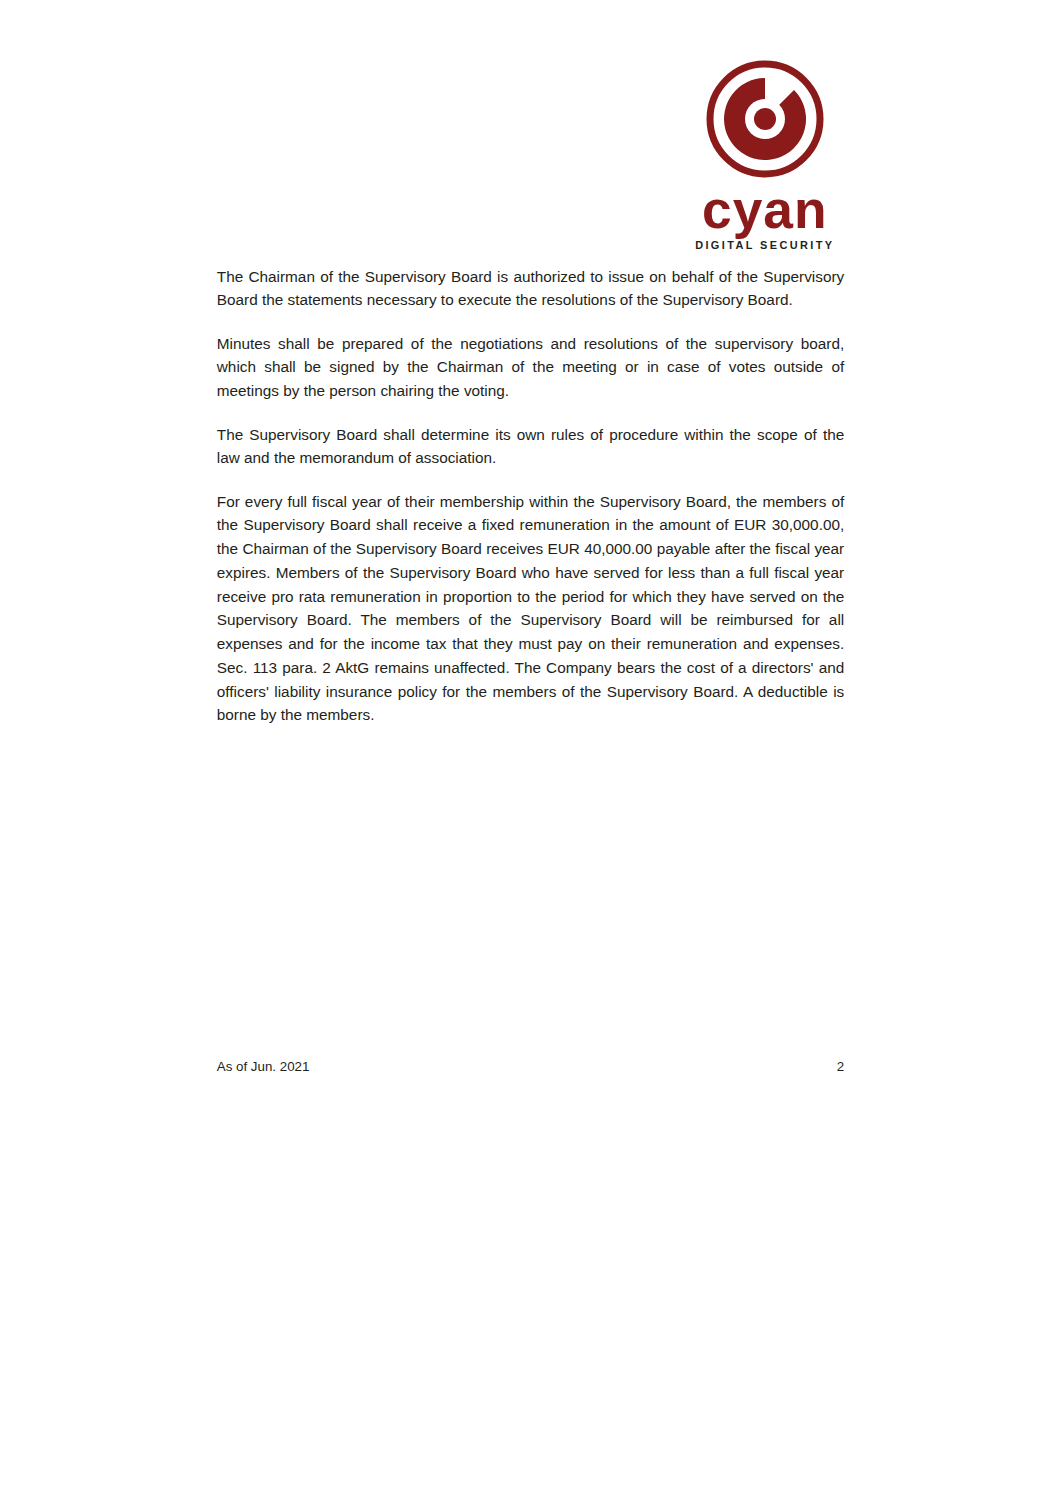cyan
DIGITAL SECURITY
The Chairman of the Supervisory Board is authorized to issue on behalf of the Supervisory Board the statements necessary to execute the resolutions of the Supervisory Board.
Minutes shall be prepared of the negotiations and resolutions of the supervisory board, which shall be signed by the Chairman of the meeting or in case of votes outside of meetings by the person chairing the voting.
The Supervisory Board shall determine its own rules of procedure within the scope of the law and the memorandum of association.
For every full fiscal year of their membership within the Supervisory Board, the members of the Supervisory Board shall receive a fixed remuneration in the amount of EUR 30,000.00, the Chairman of the Supervisory Board receives EUR 40,000.00 payable after the fiscal year expires. Members of the Supervisory Board who have served for less than a full fiscal year receive pro rata remuneration in proportion to the period for which they have served on the Supervisory Board. The members of the Supervisory Board will be reimbursed for all expenses and for the income tax that they must pay on their remuneration and expenses. Sec. 113 para. 2 AktG remains unaffected. The Company bears the cost of a directors' and officers' liability insurance policy for the members of the Supervisory Board. A deductible is borne by the members.
As of Jun. 2021 2